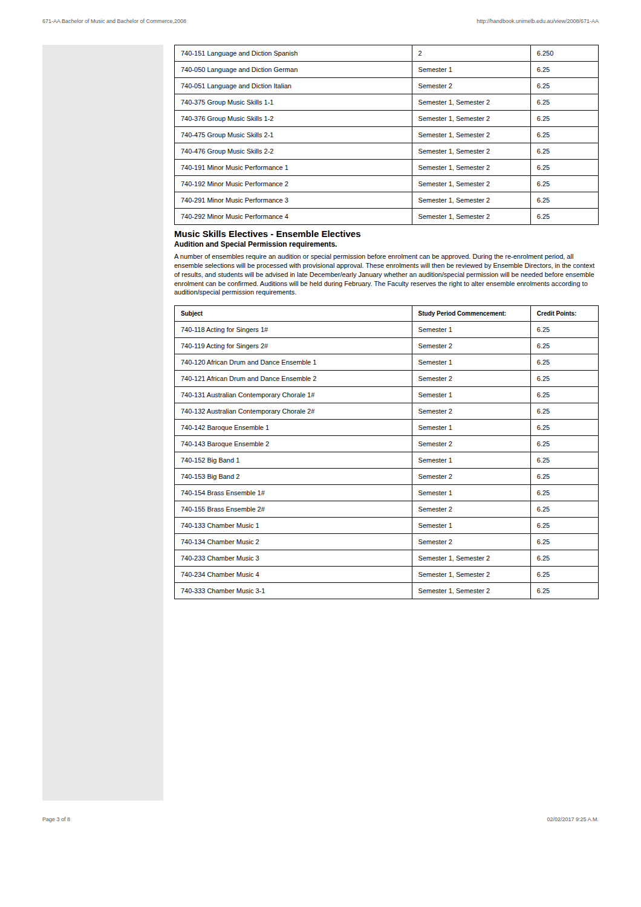671-AA Bachelor of Music and Bachelor of Commerce,2008
http://handbook.unimelb.edu.au/view/2008/671-AA
| 740-151 Language and Diction Spanish | 2 | 6.250 |
| 740-050 Language and Diction German | Semester 1 | 6.25 |
| 740-051 Language and Diction Italian | Semester 2 | 6.25 |
| 740-375 Group Music Skills 1-1 | Semester 1, Semester 2 | 6.25 |
| 740-376 Group Music Skills 1-2 | Semester 1, Semester 2 | 6.25 |
| 740-475 Group Music Skills 2-1 | Semester 1, Semester 2 | 6.25 |
| 740-476 Group Music Skills 2-2 | Semester 1, Semester 2 | 6.25 |
| 740-191 Minor Music Performance 1 | Semester 1, Semester 2 | 6.25 |
| 740-192 Minor Music Performance 2 | Semester 1, Semester 2 | 6.25 |
| 740-291 Minor Music Performance 3 | Semester 1, Semester 2 | 6.25 |
| 740-292 Minor Music Performance 4 | Semester 1, Semester 2 | 6.25 |
Music Skills Electives - Ensemble Electives
Audition and Special Permission requirements.
A number of ensembles require an audition or special permission before enrolment can be approved. During the re-enrolment period, all ensemble selections will be processed with provisional approval. These enrolments will then be reviewed by Ensemble Directors, in the context of results, and students will be advised in late December/early January whether an audition/special permission will be needed before ensemble enrolment can be confirmed. Auditions will be held during February. The Faculty reserves the right to alter ensemble enrolments according to audition/special permission requirements.
| Subject | Study Period Commencement: | Credit Points: |
| --- | --- | --- |
| 740-118 Acting for Singers 1# | Semester 1 | 6.25 |
| 740-119 Acting for Singers 2# | Semester 2 | 6.25 |
| 740-120 African Drum and Dance Ensemble 1 | Semester 1 | 6.25 |
| 740-121 African Drum and Dance Ensemble 2 | Semester 2 | 6.25 |
| 740-131 Australian Contemporary Chorale 1# | Semester 1 | 6.25 |
| 740-132 Australian Contemporary Chorale 2# | Semester 2 | 6.25 |
| 740-142 Baroque Ensemble 1 | Semester 1 | 6.25 |
| 740-143 Baroque Ensemble 2 | Semester 2 | 6.25 |
| 740-152 Big Band 1 | Semester 1 | 6.25 |
| 740-153 Big Band 2 | Semester 2 | 6.25 |
| 740-154 Brass Ensemble 1# | Semester 1 | 6.25 |
| 740-155 Brass Ensemble 2# | Semester 2 | 6.25 |
| 740-133 Chamber Music 1 | Semester 1 | 6.25 |
| 740-134 Chamber Music 2 | Semester 2 | 6.25 |
| 740-233 Chamber Music 3 | Semester 1, Semester 2 | 6.25 |
| 740-234 Chamber Music 4 | Semester 1, Semester 2 | 6.25 |
| 740-333 Chamber Music 3-1 | Semester 1, Semester 2 | 6.25 |
Page 3 of 8
02/02/2017 9:25 A.M.